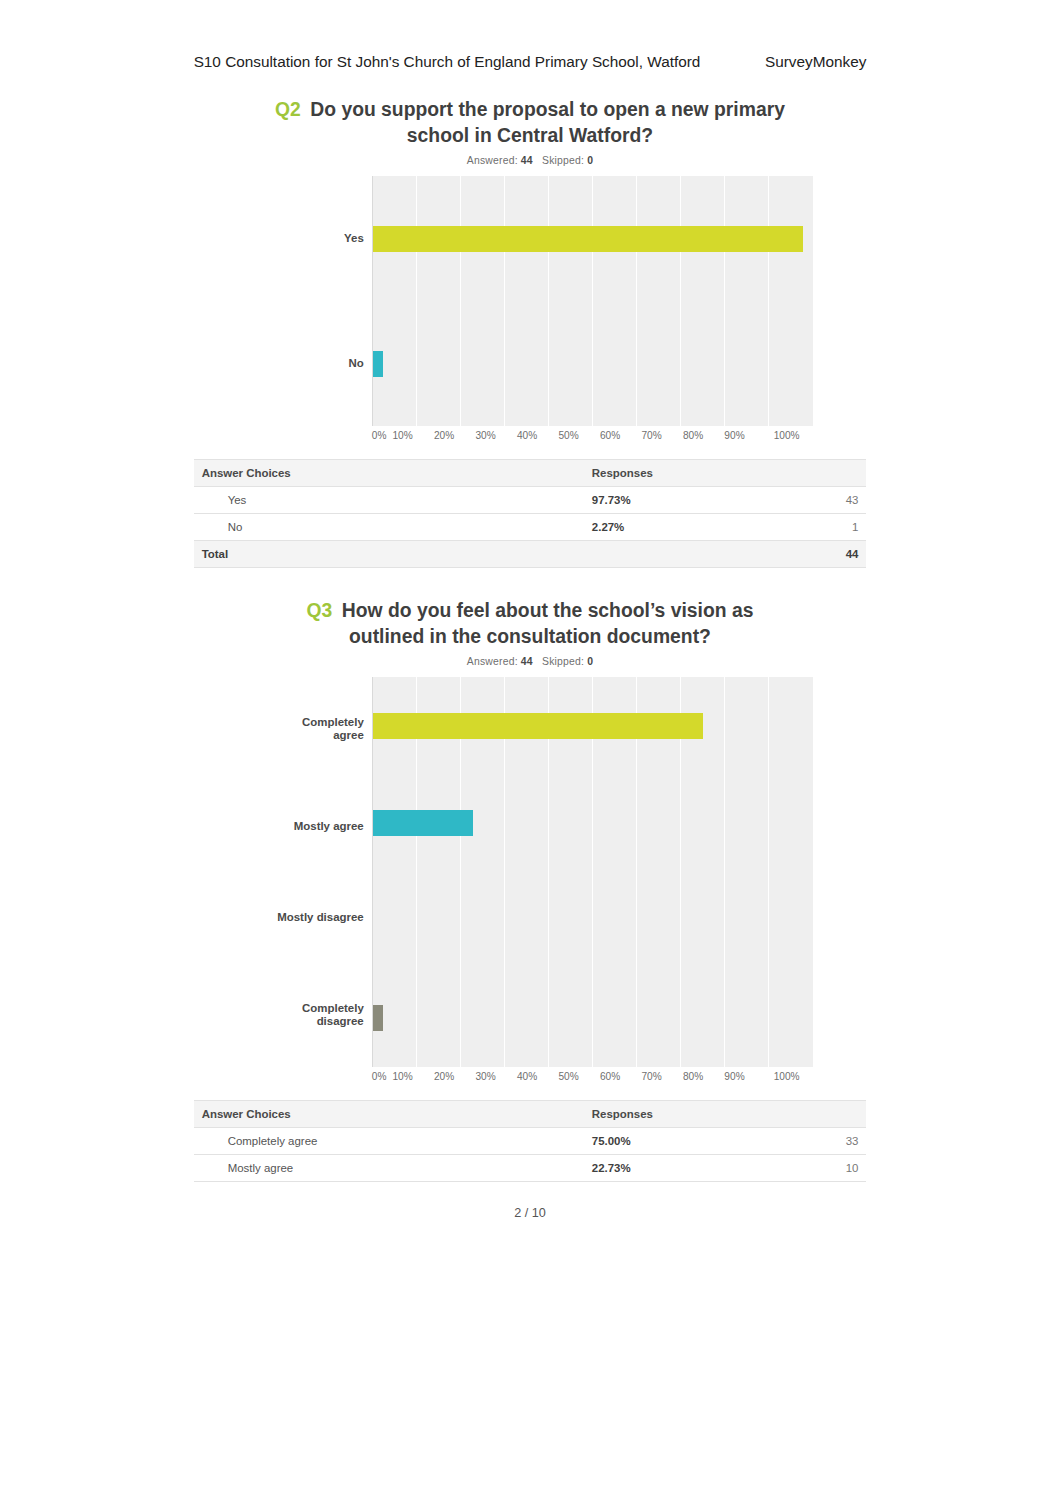S10 Consultation for St John's Church of England Primary School, Watford
SurveyMonkey
Q2 Do you support the proposal to open a new primary school in Central Watford?
Answered: 44 Skipped: 0
Yes
No
0% 10% 20% 30% 40% 50% 60% 70% 80% 90% 100%
| Answer Choices | Responses |
| --- | --- |
| Yes | 97.73% | 43 |
| No | 2.27% | 1 |
| Total | | 44 |
Q3 How do you feel about the school’s vision as outlined in the consultation document?
Answered: 44 Skipped: 0
Completely
agree
Mostly agree
Mostly disagree
Completely
disagree
0% 10% 20% 30% 40% 50% 60% 70% 80% 90% 100%
| Answer Choices | Responses |
| --- | --- |
| Completely agree | 75.00% | 33 |
| Mostly agree | 22.73% | 10 |
2 / 10